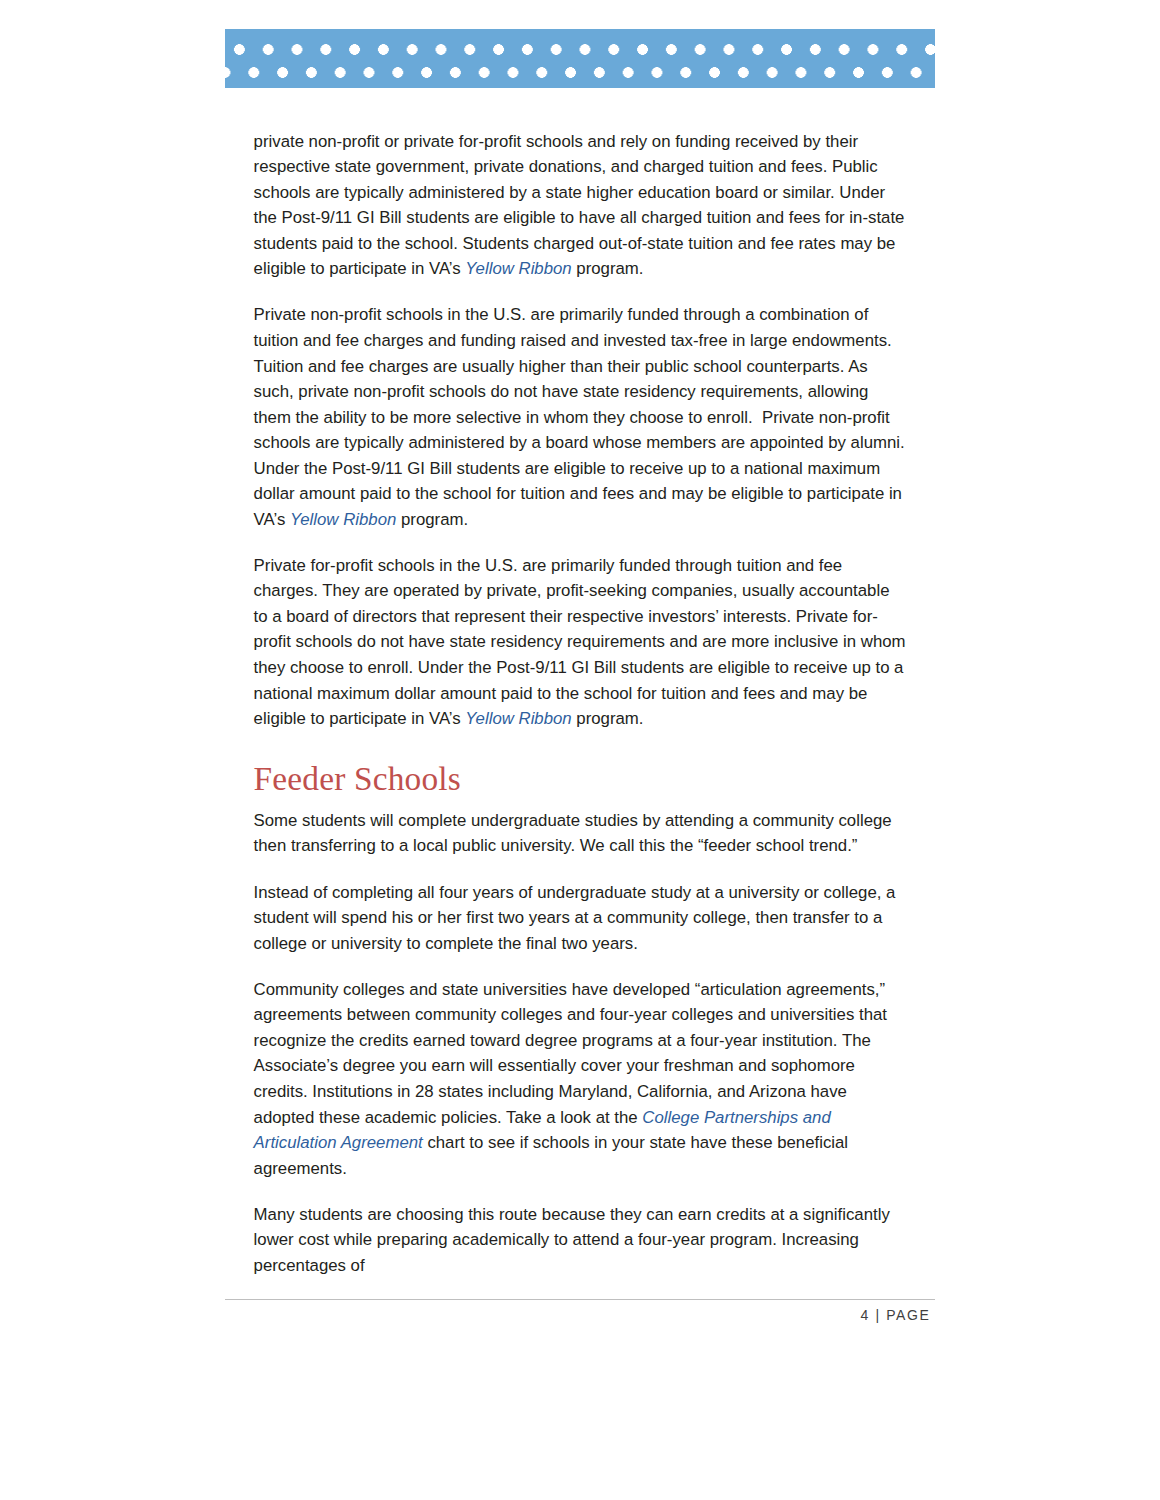private non-profit or private for-profit schools and rely on funding received by their respective state government, private donations, and charged tuition and fees. Public schools are typically administered by a state higher education board or similar. Under the Post-9/11 GI Bill students are eligible to have all charged tuition and fees for in-state students paid to the school. Students charged out-of-state tuition and fee rates may be eligible to participate in VA’s Yellow Ribbon program.
Private non-profit schools in the U.S. are primarily funded through a combination of tuition and fee charges and funding raised and invested tax-free in large endowments. Tuition and fee charges are usually higher than their public school counterparts. As such, private non-profit schools do not have state residency requirements, allowing them the ability to be more selective in whom they choose to enroll. Private non-profit schools are typically administered by a board whose members are appointed by alumni. Under the Post-9/11 GI Bill students are eligible to receive up to a national maximum dollar amount paid to the school for tuition and fees and may be eligible to participate in VA’s Yellow Ribbon program.
Private for-profit schools in the U.S. are primarily funded through tuition and fee charges. They are operated by private, profit-seeking companies, usually accountable to a board of directors that represent their respective investors’ interests. Private for-profit schools do not have state residency requirements and are more inclusive in whom they choose to enroll. Under the Post-9/11 GI Bill students are eligible to receive up to a national maximum dollar amount paid to the school for tuition and fees and may be eligible to participate in VA’s Yellow Ribbon program.
Feeder Schools
Some students will complete undergraduate studies by attending a community college then transferring to a local public university. We call this the “feeder school trend.”
Instead of completing all four years of undergraduate study at a university or college, a student will spend his or her first two years at a community college, then transfer to a college or university to complete the final two years.
Community colleges and state universities have developed “articulation agreements,” agreements between community colleges and four-year colleges and universities that recognize the credits earned toward degree programs at a four-year institution. The Associate’s degree you earn will essentially cover your freshman and sophomore credits. Institutions in 28 states including Maryland, California, and Arizona have adopted these academic policies. Take a look at the College Partnerships and Articulation Agreement chart to see if schools in your state have these beneficial agreements.
Many students are choosing this route because they can earn credits at a significantly lower cost while preparing academically to attend a four-year program. Increasing percentages of
4 | PAGE